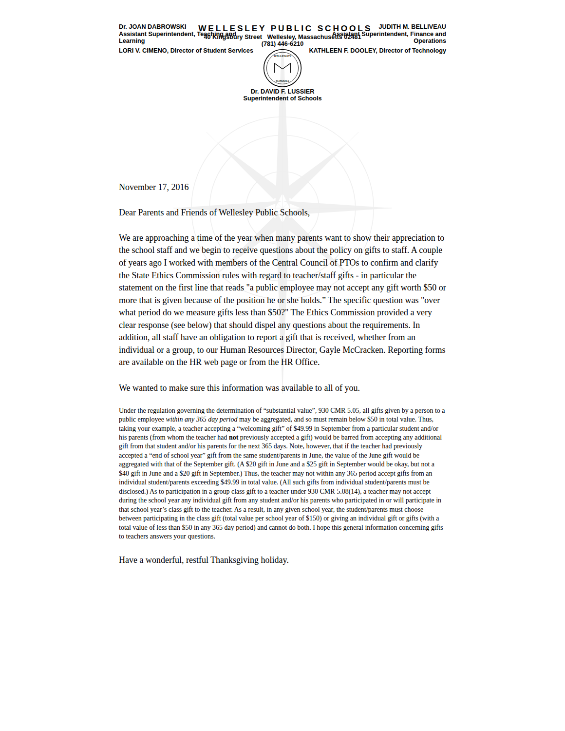WELLESLEY PUBLIC SCHOOLS
40 Kingsbury Street Wellesley, Massachusetts 02481
(781) 446-6210
WELLESLEY SCHOOLS
Dr. DAVID F. LUSSIER
Superintendent of Schools
Dr. JOAN DABROWSKI
Assistant Superintendent, Teaching and Learning
JUDITH M. BELLIVEAU
Assistant Superintendent, Finance and Operations
LORI V. CIMENO, Director of Student Services
KATHLEEN F. DOOLEY, Director of Technology
November 17, 2016
Dear Parents and Friends of Wellesley Public Schools,
We are approaching a time of the year when many parents want to show their appreciation to the school staff and we begin to receive questions about the policy on gifts to staff. A couple of years ago I worked with members of the Central Council of PTOs to confirm and clarify the State Ethics Commission rules with regard to teacher/staff gifts - in particular the statement on the first line that reads "a public employee may not accept any gift worth $50 or more that is given because of the position he or she holds.” The specific question was "over what period do we measure gifts less than $50?" The Ethics Commission provided a very clear response (see below) that should dispel any questions about the requirements. In addition, all staff have an obligation to report a gift that is received, whether from an individual or a group, to our Human Resources Director, Gayle McCracken. Reporting forms are available on the HR web page or from the HR Office.
We wanted to make sure this information was available to all of you.
Under the regulation governing the determination of “substantial value”, 930 CMR 5.05, all gifts given by a person to a public employee within any 365 day period may be aggregated, and so must remain below $50 in total value. Thus, taking your example, a teacher accepting a “welcoming gift” of $49.99 in September from a particular student and/or his parents (from whom the teacher had not previously accepted a gift) would be barred from accepting any additional gift from that student and/or his parents for the next 365 days. Note, however, that if the teacher had previously accepted a “end of school year” gift from the same student/parents in June, the value of the June gift would be aggregated with that of the September gift. (A $20 gift in June and a $25 gift in September would be okay, but not a $40 gift in June and a $20 gift in September.) Thus, the teacher may not within any 365 period accept gifts from an individual student/parents exceeding $49.99 in total value. (All such gifts from individual student/parents must be disclosed.) As to participation in a group class gift to a teacher under 930 CMR 5.08(14), a teacher may not accept during the school year any individual gift from any student and/or his parents who participated in or will participate in that school year’s class gift to the teacher. As a result, in any given school year, the student/parents must choose between participating in the class gift (total value per school year of $150) or giving an individual gift or gifts (with a total value of less than $50 in any 365 day period) and cannot do both. I hope this general information concerning gifts to teachers answers your questions.
Have a wonderful, restful Thanksgiving holiday.